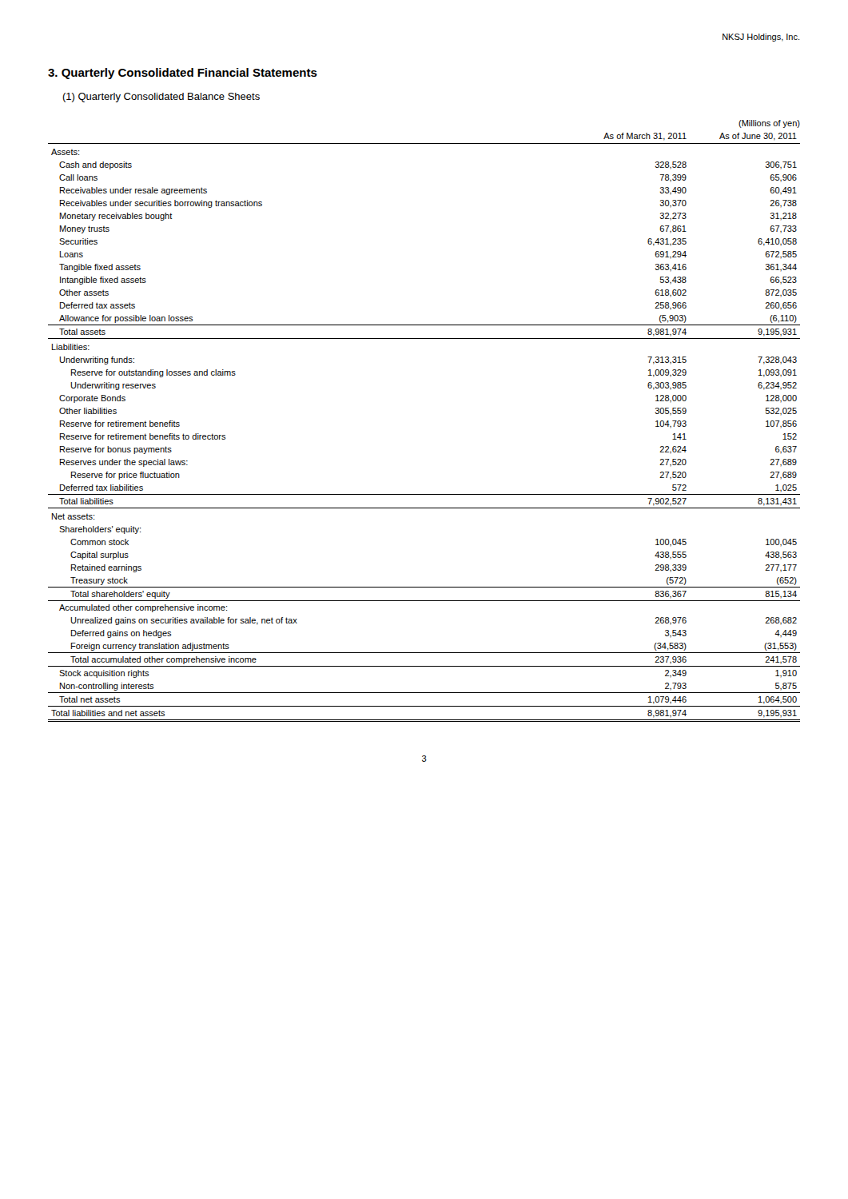NKSJ Holdings, Inc.
3. Quarterly Consolidated Financial Statements
(1) Quarterly Consolidated Balance Sheets
(Millions of yen)
| | As of March 31, 2011 | As of June 30, 2011 |
| --- | --- | --- |
| Assets: | | |
| Cash and deposits | 328,528 | 306,751 |
| Call loans | 78,399 | 65,906 |
| Receivables under resale agreements | 33,490 | 60,491 |
| Receivables under securities borrowing transactions | 30,370 | 26,738 |
| Monetary receivables bought | 32,273 | 31,218 |
| Money trusts | 67,861 | 67,733 |
| Securities | 6,431,235 | 6,410,058 |
| Loans | 691,294 | 672,585 |
| Tangible fixed assets | 363,416 | 361,344 |
| Intangible fixed assets | 53,438 | 66,523 |
| Other assets | 618,602 | 872,035 |
| Deferred tax assets | 258,966 | 260,656 |
| Allowance for possible loan losses | (5,903) | (6,110) |
| Total assets | 8,981,974 | 9,195,931 |
| Liabilities: | | |
| Underwriting funds: | 7,313,315 | 7,328,043 |
| Reserve for outstanding losses and claims | 1,009,329 | 1,093,091 |
| Underwriting reserves | 6,303,985 | 6,234,952 |
| Corporate Bonds | 128,000 | 128,000 |
| Other liabilities | 305,559 | 532,025 |
| Reserve for retirement benefits | 104,793 | 107,856 |
| Reserve for retirement benefits to directors | 141 | 152 |
| Reserve for bonus payments | 22,624 | 6,637 |
| Reserves under the special laws: | 27,520 | 27,689 |
| Reserve for price fluctuation | 27,520 | 27,689 |
| Deferred tax liabilities | 572 | 1,025 |
| Total liabilities | 7,902,527 | 8,131,431 |
| Net assets: | | |
| Shareholders' equity: | | |
| Common stock | 100,045 | 100,045 |
| Capital surplus | 438,555 | 438,563 |
| Retained earnings | 298,339 | 277,177 |
| Treasury stock | (572) | (652) |
| Total shareholders' equity | 836,367 | 815,134 |
| Accumulated other comprehensive income: | | |
| Unrealized gains on securities available for sale, net of tax | 268,976 | 268,682 |
| Deferred gains on hedges | 3,543 | 4,449 |
| Foreign currency translation adjustments | (34,583) | (31,553) |
| Total accumulated other comprehensive income | 237,936 | 241,578 |
| Stock acquisition rights | 2,349 | 1,910 |
| Non-controlling interests | 2,793 | 5,875 |
| Total net assets | 1,079,446 | 1,064,500 |
| Total liabilities and net assets | 8,981,974 | 9,195,931 |
3